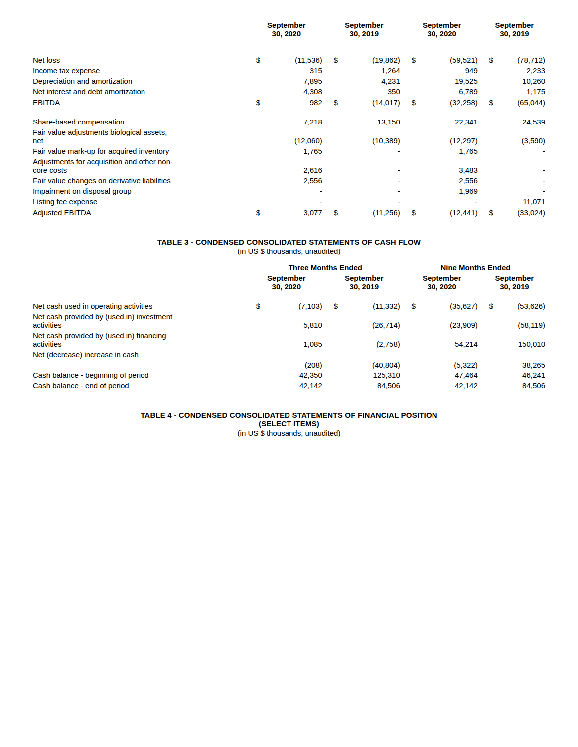| | September 30, 2020 | September 30, 2019 | September 30, 2020 | September 30, 2019 |
| Net loss | $ | (11,536) | $ | (19,862) | $ | (59,521) | $ | (78,712) |
| Income tax expense | | 315 | | 1,264 | | 949 | | 2,233 |
| Depreciation and amortization | | 7,895 | | 4,231 | | 19,525 | | 10,260 |
| Net interest and debt amortization | | 4,308 | | 350 | | 6,789 | | 1,175 |
| EBITDA | $ | 982 | $ | (14,017) | $ | (32,258) | $ | (65,044) |
| Share-based compensation | | 7,218 | | 13,150 | | 22,341 | | 24,539 |
| Fair value adjustments biological assets, net | | (12,060) | | (10,389) | | (12,297) | | (3,590) |
| Fair value mark-up for acquired inventory | | 1,765 | | - | | 1,765 | | - |
| Adjustments for acquisition and other non- core costs | | 2,616 | | - | | 3,483 | | - |
| Fair value changes on derivative liabilities | | 2,556 | | - | | 2,556 | | - |
| Impairment on disposal group | | - | | - | | 1,969 | | - |
| Listing fee expense | | - | | - | | - | | 11,071 |
| Adjusted EBITDA | $ | 3,077 | $ | (11,256) | $ | (12,441) | $ | (33,024) |
TABLE 3 - CONDENSED CONSOLIDATED STATEMENTS OF CASH FLOW
(in US $ thousands, unaudited)
| | Three Months Ended | Nine Months Ended |
| | September 30, 2020 | September 30, 2019 | September 30, 2020 | September 30, 2019 |
| Net cash used in operating activities | $ | (7,103) | $ | (11,332) | $ | (35,627) | $ | (53,626) |
| Net cash provided by (used in) investment activities | | 5,810 | | (26,714) | | (23,909) | | (58,119) |
| Net cash provided by (used in) financing activities | | 1,085 | | (2,758) | | 54,214 | | 150,010 |
| Net (decrease) increase in cash | | | | | | | | |
| | | (208) | | (40,804) | | (5,322) | | 38,265 |
| Cash balance - beginning of period | | 42,350 | | 125,310 | | 47,464 | | 46,241 |
| Cash balance - end of period | | 42,142 | | 84,506 | | 42,142 | | 84,506 |
TABLE 4 - CONDENSED CONSOLIDATED STATEMENTS OF FINANCIAL POSITION
(SELECT ITEMS)
(in US $ thousands, unaudited)